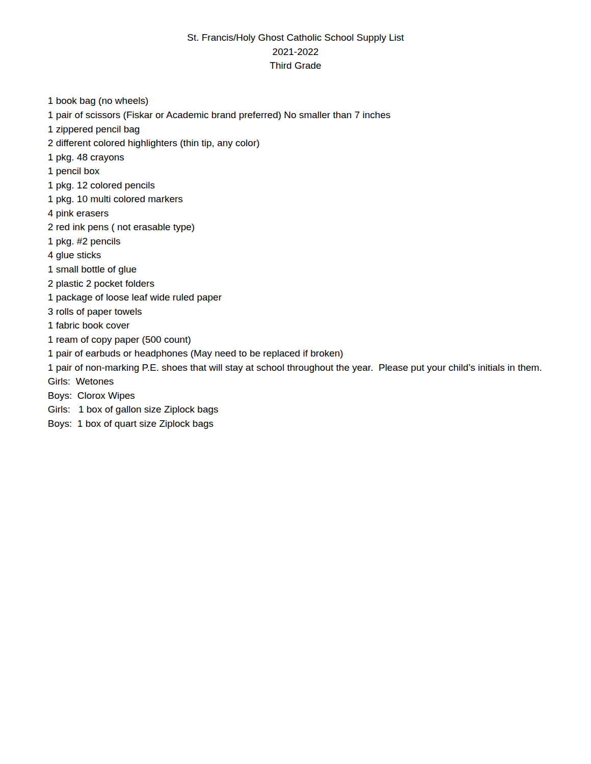St. Francis/Holy Ghost Catholic School Supply List
2021-2022
Third Grade
1 book bag (no wheels)
1 pair of scissors (Fiskar or Academic brand preferred) No smaller than 7 inches
1 zippered pencil bag
2 different colored highlighters (thin tip, any color)
1 pkg. 48 crayons
1 pencil box
1 pkg. 12 colored pencils
1 pkg. 10 multi colored markers
4 pink erasers
2 red ink pens ( not erasable type)
1 pkg. #2 pencils
4 glue sticks
1 small bottle of glue
2 plastic 2 pocket folders
1 package of loose leaf wide ruled paper
3 rolls of paper towels
1 fabric book cover
1 ream of copy paper (500 count)
1 pair of earbuds or headphones (May need to be replaced if broken)
1 pair of non-marking P.E. shoes that will stay at school throughout the year. Please put your child’s initials in them.
Girls: Wetones
Boys: Clorox Wipes
Girls: 1 box of gallon size Ziplock bags
Boys: 1 box of quart size Ziplock bags